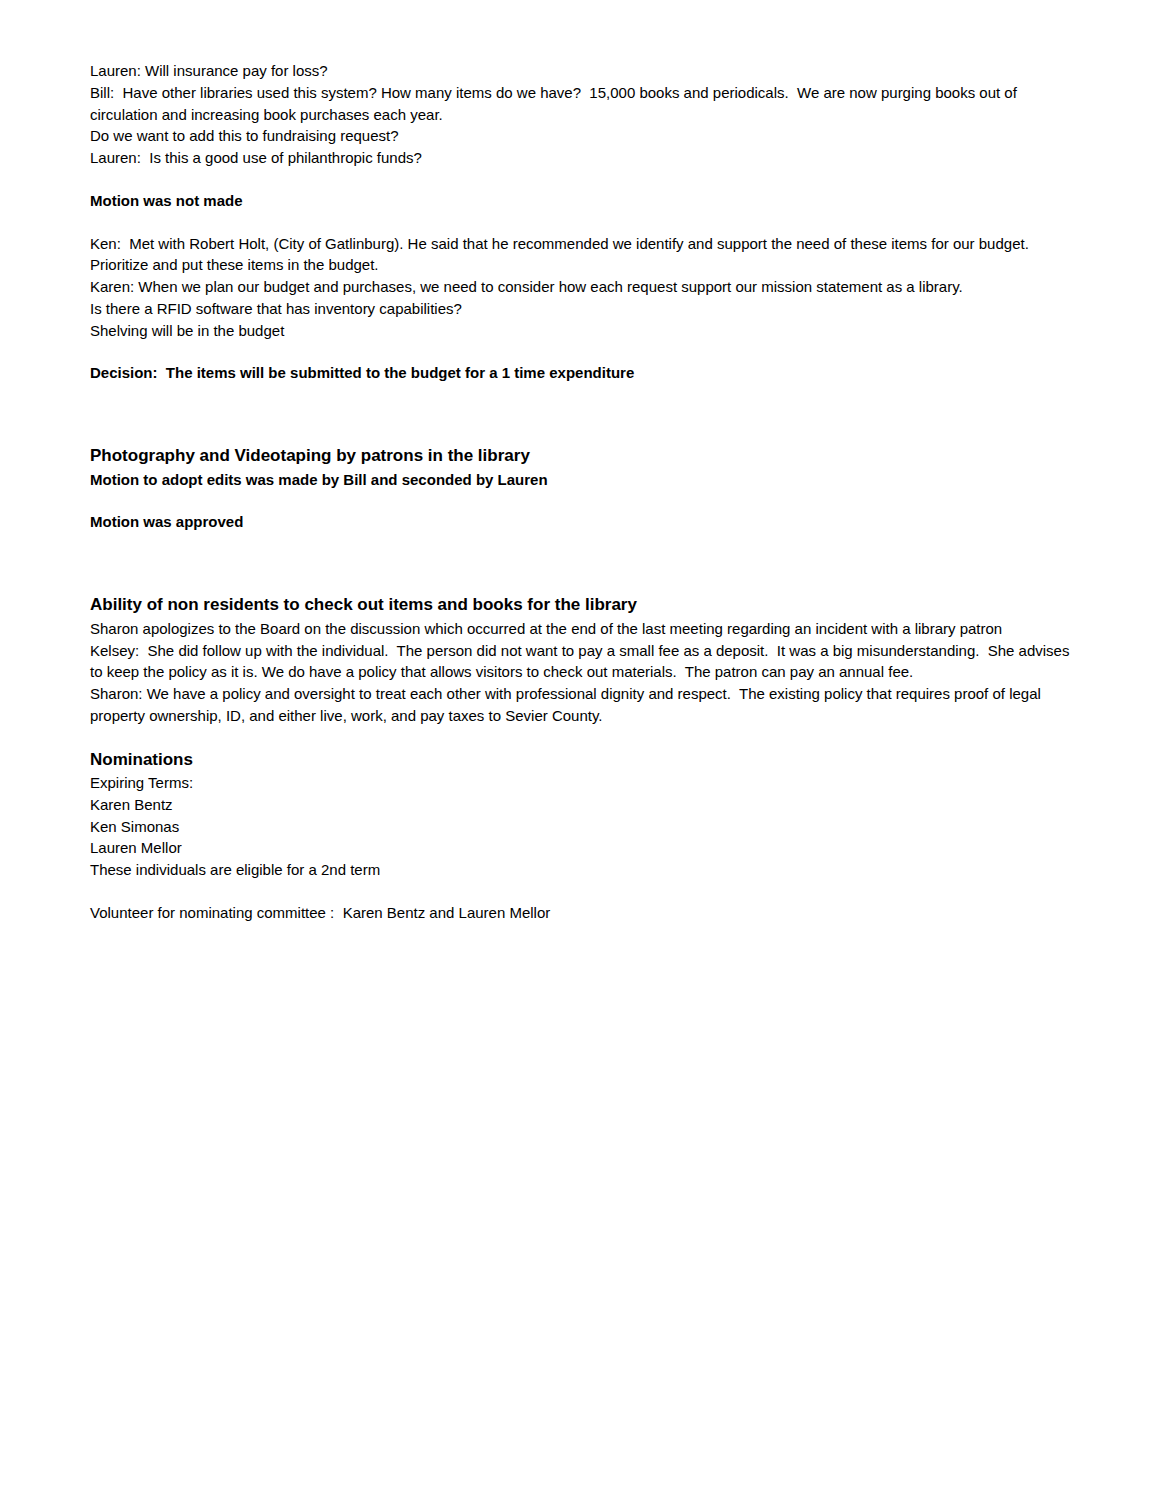Lauren: Will insurance pay for loss?
Bill: Have other libraries used this system? How many items do we have? 15,000 books and periodicals. We are now purging books out of circulation and increasing book purchases each year.
Do we want to add this to fundraising request?
Lauren: Is this a good use of philanthropic funds?
Motion was not made
Ken: Met with Robert Holt, (City of Gatlinburg). He said that he recommended we identify and support the need of these items for our budget. Prioritize and put these items in the budget.
Karen: When we plan our budget and purchases, we need to consider how each request support our mission statement as a library.
Is there a RFID software that has inventory capabilities?
Shelving will be in the budget
Decision: The items will be submitted to the budget for a 1 time expenditure
Photography and Videotaping by patrons in the library
Motion to adopt edits was made by Bill and seconded by Lauren
Motion was approved
Ability of non residents to check out items and books for the library
Sharon apologizes to the Board on the discussion which occurred at the end of the last meeting regarding an incident with a library patron
Kelsey: She did follow up with the individual. The person did not want to pay a small fee as a deposit. It was a big misunderstanding. She advises to keep the policy as it is. We do have a policy that allows visitors to check out materials. The patron can pay an annual fee.
Sharon: We have a policy and oversight to treat each other with professional dignity and respect. The existing policy that requires proof of legal property ownership, ID, and either live, work, and pay taxes to Sevier County.
Nominations
Expiring Terms:
Karen Bentz
Ken Simonas
Lauren Mellor
These individuals are eligible for a 2nd term
Volunteer for nominating committee : Karen Bentz and Lauren Mellor